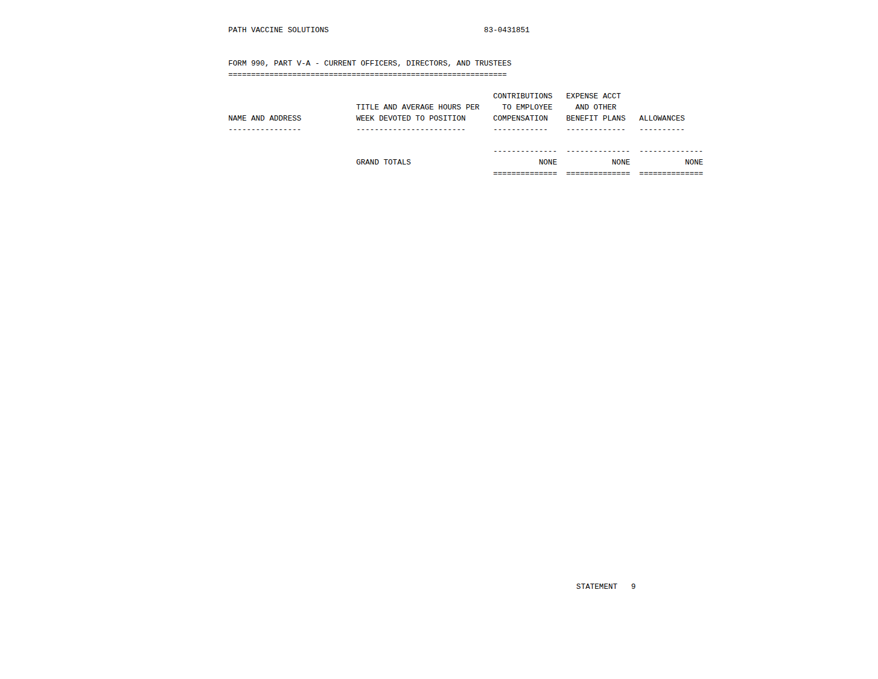PATH VACCINE SOLUTIONS                                  83-0431851


FORM 990, PART V-A - CURRENT OFFICERS, DIRECTORS, AND TRUSTEES
=============================================================

                                                          CONTRIBUTIONS   EXPENSE ACCT
                            TITLE AND AVERAGE HOURS PER     TO EMPLOYEE     AND OTHER
NAME AND ADDRESS            WEEK DEVOTED TO POSITION      COMPENSATION    BENEFIT PLANS   ALLOWANCES
----------------            ------------------------      ------------    -------------   ----------

                                                          --------------  --------------  --------------
                            GRAND TOTALS                            NONE            NONE            NONE
                                                          ==============  ==============  ==============
STATEMENT 9